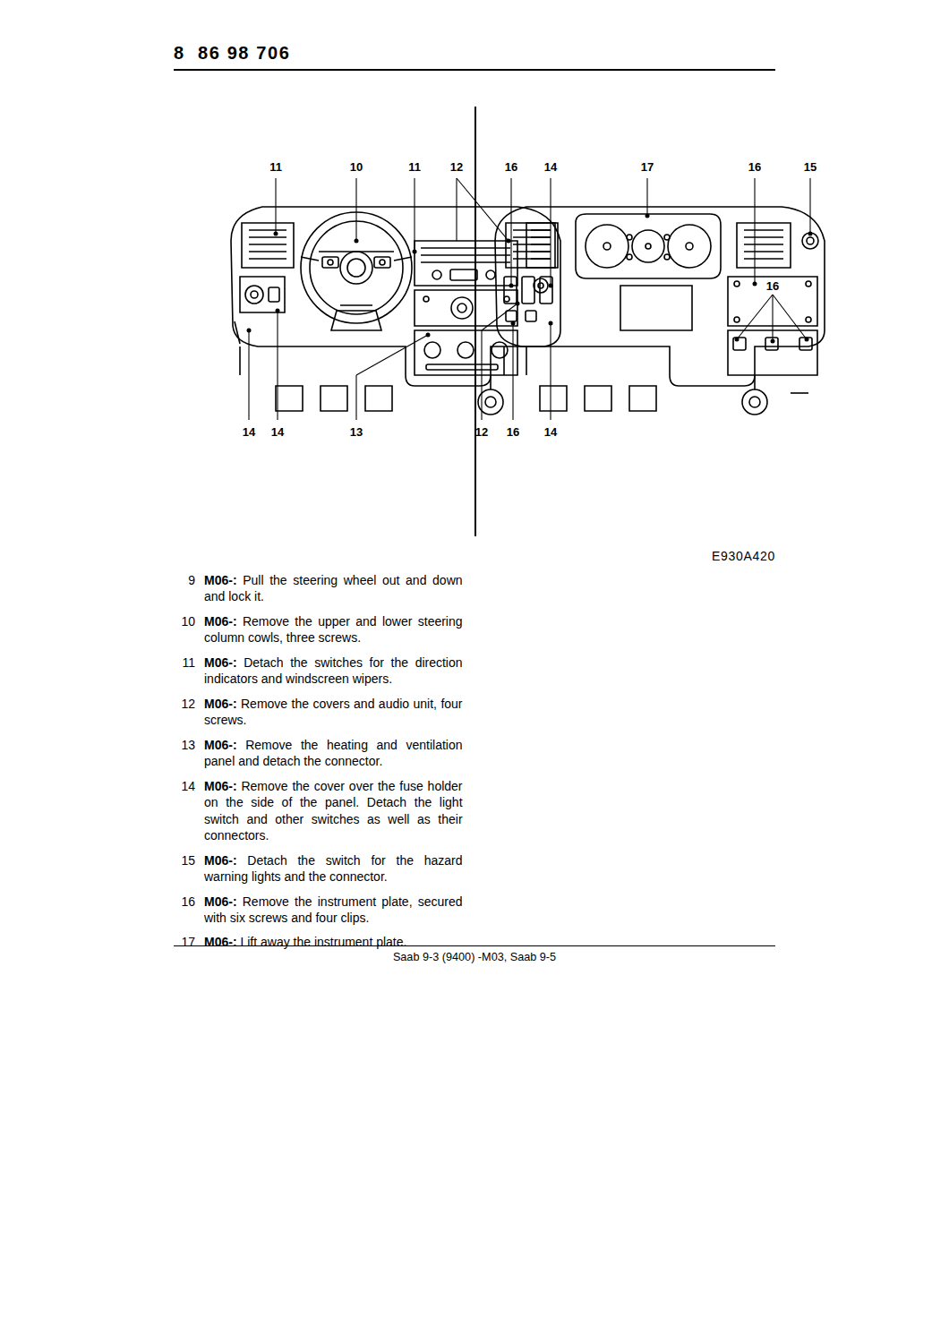8 86 98 706
11 10 11 12 14 14 13 12
16 14 17 16 15 16 16 14
E930A420
M06-: Pull the steering wheel out and down and lock it.
M06-: Remove the upper and lower steering column cowls, three screws.
M06-: Detach the switches for the direction indicators and windscreen wipers.
M06-: Remove the covers and audio unit, four screws.
M06-: Remove the heating and ventilation panel and detach the connector.
M06-: Remove the cover over the fuse holder on the side of the panel. Detach the light switch and other switches as well as their connectors.
M06-: Detach the switch for the hazard warning lights and the connector.
M06-: Remove the instrument plate, secured with six screws and four clips.
M06-: Lift away the instrument plate.
Saab 9-3 (9400) -M03, Saab 9-5